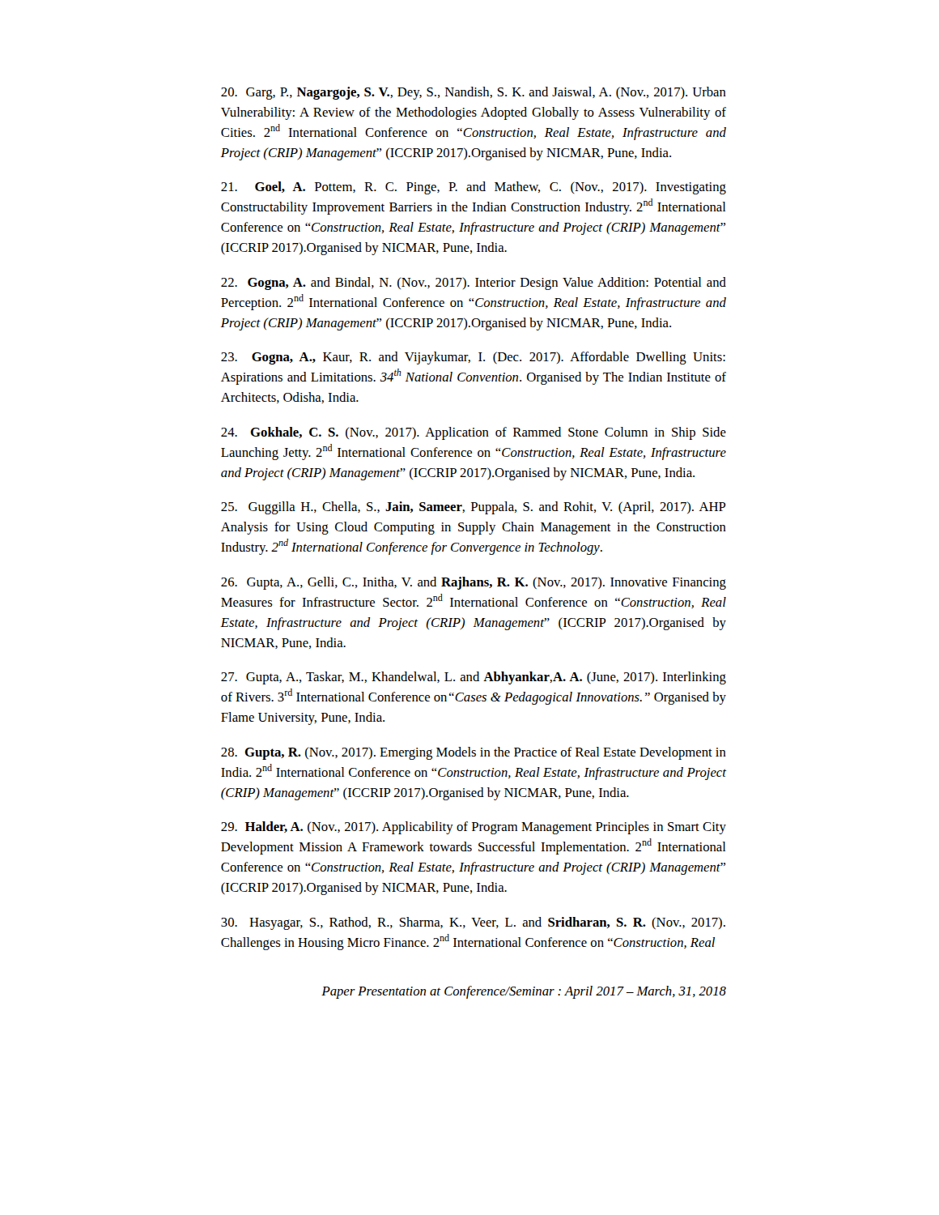20. Garg, P., Nagargoje, S. V., Dey, S., Nandish, S. K. and Jaiswal, A. (Nov., 2017). Urban Vulnerability: A Review of the Methodologies Adopted Globally to Assess Vulnerability of Cities. 2nd International Conference on “Construction, Real Estate, Infrastructure and Project (CRIP) Management” (ICCRIP 2017).Organised by NICMAR, Pune, India.
21. Goel, A. Pottem, R. C. Pinge, P. and Mathew, C. (Nov., 2017). Investigating Constructability Improvement Barriers in the Indian Construction Industry. 2nd International Conference on “Construction, Real Estate, Infrastructure and Project (CRIP) Management” (ICCRIP 2017).Organised by NICMAR, Pune, India.
22. Gogna, A. and Bindal, N. (Nov., 2017). Interior Design Value Addition: Potential and Perception. 2nd International Conference on “Construction, Real Estate, Infrastructure and Project (CRIP) Management” (ICCRIP 2017).Organised by NICMAR, Pune, India.
23. Gogna, A., Kaur, R. and Vijaykumar, I. (Dec. 2017). Affordable Dwelling Units: Aspirations and Limitations. 34th National Convention. Organised by The Indian Institute of Architects, Odisha, India.
24. Gokhale, C. S. (Nov., 2017). Application of Rammed Stone Column in Ship Side Launching Jetty. 2nd International Conference on “Construction, Real Estate, Infrastructure and Project (CRIP) Management” (ICCRIP 2017).Organised by NICMAR, Pune, India.
25. Guggilla H., Chella, S., Jain, Sameer, Puppala, S. and Rohit, V. (April, 2017). AHP Analysis for Using Cloud Computing in Supply Chain Management in the Construction Industry. 2nd International Conference for Convergence in Technology.
26. Gupta, A., Gelli, C., Initha, V. and Rajhans, R. K. (Nov., 2017). Innovative Financing Measures for Infrastructure Sector. 2nd International Conference on “Construction, Real Estate, Infrastructure and Project (CRIP) Management” (ICCRIP 2017).Organised by NICMAR, Pune, India.
27. Gupta, A., Taskar, M., Khandelwal, L. and Abhyankar,A. A. (June, 2017). Interlinking of Rivers. 3rd International Conference on“Cases & Pedagogical Innovations.” Organised by Flame University, Pune, India.
28. Gupta, R. (Nov., 2017). Emerging Models in the Practice of Real Estate Development in India. 2nd International Conference on “Construction, Real Estate, Infrastructure and Project (CRIP) Management” (ICCRIP 2017).Organised by NICMAR, Pune, India.
29. Halder, A. (Nov., 2017). Applicability of Program Management Principles in Smart City Development Mission A Framework towards Successful Implementation. 2nd International Conference on “Construction, Real Estate, Infrastructure and Project (CRIP) Management” (ICCRIP 2017).Organised by NICMAR, Pune, India.
30. Hasyagar, S., Rathod, R., Sharma, K., Veer, L. and Sridharan, S. R. (Nov., 2017). Challenges in Housing Micro Finance. 2nd International Conference on “Construction, Real
Paper Presentation at Conference/Seminar : April 2017 – March, 31, 2018